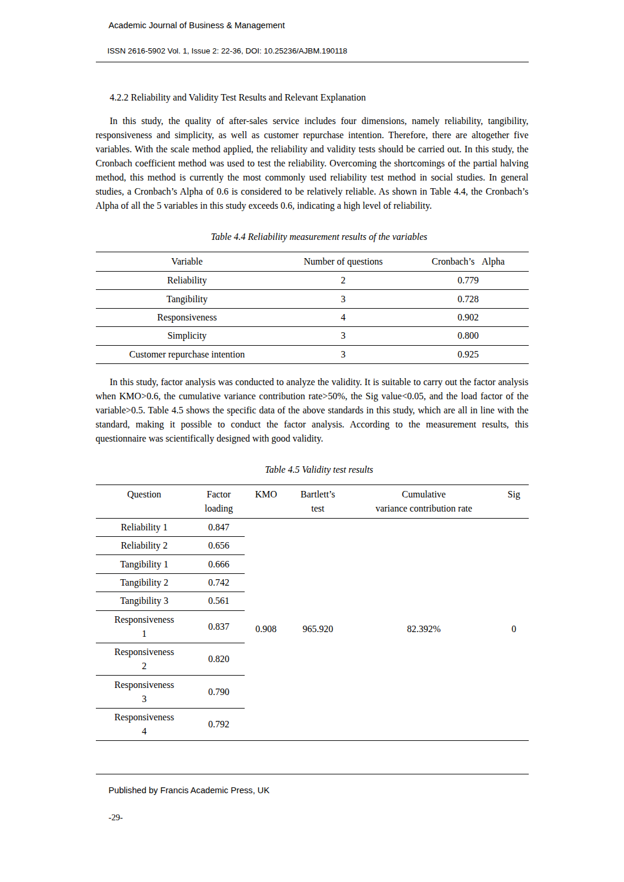Academic Journal of Business & Management
ISSN 2616-5902 Vol. 1, Issue 2: 22-36, DOI: 10.25236/AJBM.190118
4.2.2 Reliability and Validity Test Results and Relevant Explanation
In this study, the quality of after-sales service includes four dimensions, namely reliability, tangibility, responsiveness and simplicity, as well as customer repurchase intention. Therefore, there are altogether five variables. With the scale method applied, the reliability and validity tests should be carried out. In this study, the Cronbach coefficient method was used to test the reliability. Overcoming the shortcomings of the partial halving method, this method is currently the most commonly used reliability test method in social studies. In general studies, a Cronbach’s Alpha of 0.6 is considered to be relatively reliable. As shown in Table 4.4, the Cronbach’s Alpha of all the 5 variables in this study exceeds 0.6, indicating a high level of reliability.
Table 4.4 Reliability measurement results of the variables
| Variable | Number of questions | Cronbach’s Alpha |
| --- | --- | --- |
| Reliability | 2 | 0.779 |
| Tangibility | 3 | 0.728 |
| Responsiveness | 4 | 0.902 |
| Simplicity | 3 | 0.800 |
| Customer repurchase intention | 3 | 0.925 |
In this study, factor analysis was conducted to analyze the validity. It is suitable to carry out the factor analysis when KMO>0.6, the cumulative variance contribution rate>50%, the Sig value<0.05, and the load factor of the variable>0.5. Table 4.5 shows the specific data of the above standards in this study, which are all in line with the standard, making it possible to conduct the factor analysis. According to the measurement results, this questionnaire was scientifically designed with good validity.
Table 4.5 Validity test results
| Question | Factor loading | KMO | Bartlett’s test | Cumulative variance contribution rate | Sig |
| --- | --- | --- | --- | --- | --- |
| Reliability 1 | 0.847 | 0.908 | 965.920 | 82.392% | 0 |
| Reliability 2 | 0.656 |
| Tangibility 1 | 0.666 |
| Tangibility 2 | 0.742 |
| Tangibility 3 | 0.561 |
| Responsiveness 1 | 0.837 |
| Responsiveness 2 | 0.820 |
| Responsiveness 3 | 0.790 |
| Responsiveness 4 | 0.792 |
Published by Francis Academic Press, UK
-29-